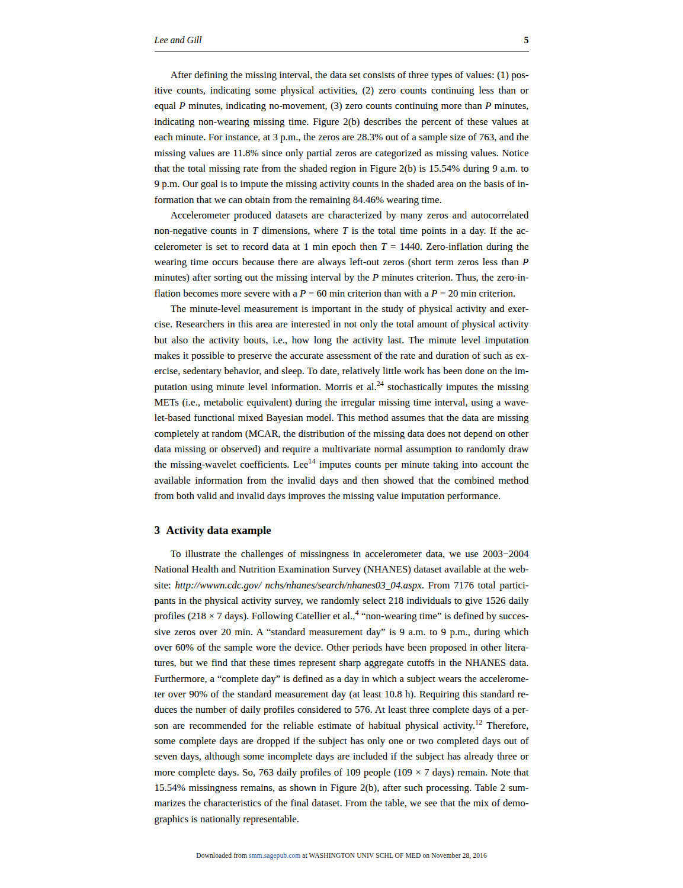Lee and Gill 5
After defining the missing interval, the data set consists of three types of values: (1) positive counts, indicating some physical activities, (2) zero counts continuing less than or equal P minutes, indicating no-movement, (3) zero counts continuing more than P minutes, indicating non-wearing missing time. Figure 2(b) describes the percent of these values at each minute. For instance, at 3 p.m., the zeros are 28.3% out of a sample size of 763, and the missing values are 11.8% since only partial zeros are categorized as missing values. Notice that the total missing rate from the shaded region in Figure 2(b) is 15.54% during 9 a.m. to 9 p.m. Our goal is to impute the missing activity counts in the shaded area on the basis of information that we can obtain from the remaining 84.46% wearing time.
Accelerometer produced datasets are characterized by many zeros and autocorrelated non-negative counts in T dimensions, where T is the total time points in a day. If the accelerometer is set to record data at 1 min epoch then T = 1440. Zero-inflation during the wearing time occurs because there are always left-out zeros (short term zeros less than P minutes) after sorting out the missing interval by the P minutes criterion. Thus, the zero-inflation becomes more severe with a P = 60 min criterion than with a P = 20 min criterion.
The minute-level measurement is important in the study of physical activity and exercise. Researchers in this area are interested in not only the total amount of physical activity but also the activity bouts, i.e., how long the activity last. The minute level imputation makes it possible to preserve the accurate assessment of the rate and duration of such as exercise, sedentary behavior, and sleep. To date, relatively little work has been done on the imputation using minute level information. Morris et al.24 stochastically imputes the missing METs (i.e., metabolic equivalent) during the irregular missing time interval, using a wavelet-based functional mixed Bayesian model. This method assumes that the data are missing completely at random (MCAR, the distribution of the missing data does not depend on other data missing or observed) and require a multivariate normal assumption to randomly draw the missing-wavelet coefficients. Lee14 imputes counts per minute taking into account the available information from the invalid days and then showed that the combined method from both valid and invalid days improves the missing value imputation performance.
3 Activity data example
To illustrate the challenges of missingness in accelerometer data, we use 2003−2004 National Health and Nutrition Examination Survey (NHANES) dataset available at the website: http://wwwn.cdc.gov/ nchs/nhanes/search/nhanes03_04.aspx. From 7176 total participants in the physical activity survey, we randomly select 218 individuals to give 1526 daily profiles (218 × 7 days). Following Catellier et al.,4 “non-wearing time” is defined by successive zeros over 20 min. A “standard measurement day” is 9 a.m. to 9 p.m., during which over 60% of the sample wore the device. Other periods have been proposed in other literatures, but we find that these times represent sharp aggregate cutoffs in the NHANES data. Furthermore, a “complete day” is defined as a day in which a subject wears the accelerometer over 90% of the standard measurement day (at least 10.8 h). Requiring this standard reduces the number of daily profiles considered to 576. At least three complete days of a person are recommended for the reliable estimate of habitual physical activity.12 Therefore, some complete days are dropped if the subject has only one or two completed days out of seven days, although some incomplete days are included if the subject has already three or more complete days. So, 763 daily profiles of 109 people (109 × 7 days) remain. Note that 15.54% missingness remains, as shown in Figure 2(b), after such processing. Table 2 summarizes the characteristics of the final dataset. From the table, we see that the mix of demographics is nationally representable.
Downloaded from smm.sagepub.com at WASHINGTON UNIV SCHL OF MED on November 28, 2016